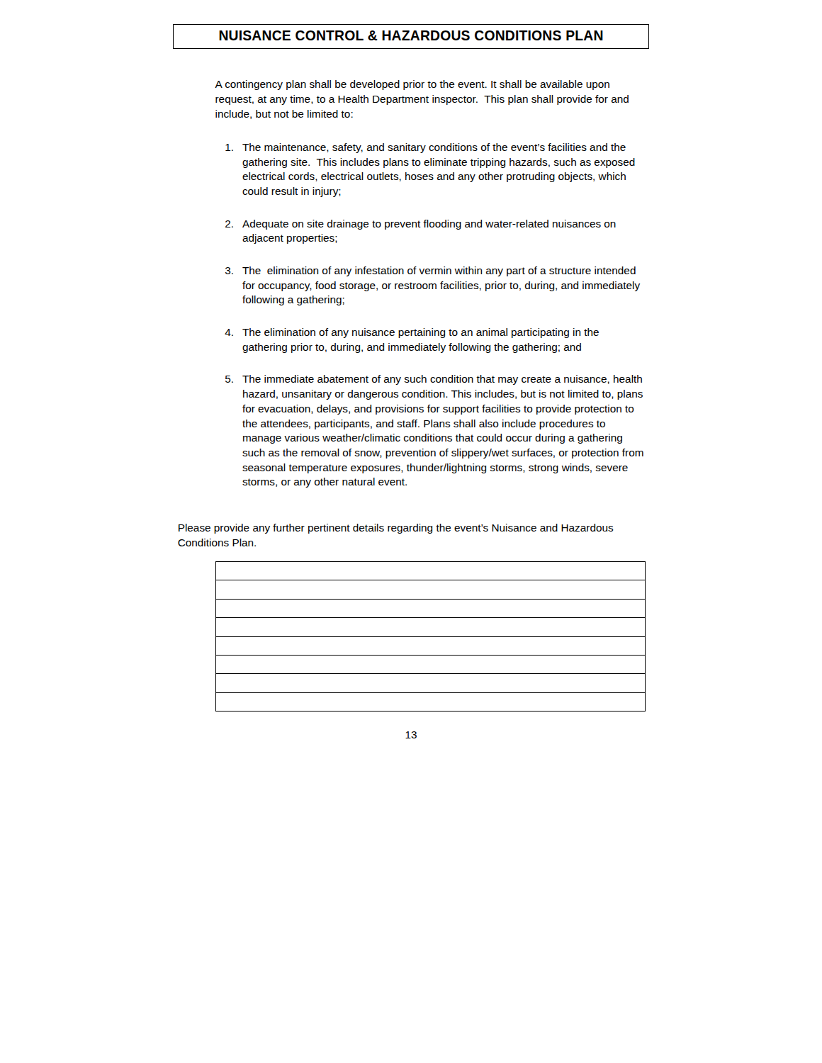NUISANCE CONTROL & HAZARDOUS CONDITIONS PLAN
A contingency plan shall be developed prior to the event. It shall be available upon request, at any time, to a Health Department inspector. This plan shall provide for and include, but not be limited to:
The maintenance, safety, and sanitary conditions of the event’s facilities and the gathering site. This includes plans to eliminate tripping hazards, such as exposed electrical cords, electrical outlets, hoses and any other protruding objects, which could result in injury;
Adequate on site drainage to prevent flooding and water-related nuisances on adjacent properties;
The elimination of any infestation of vermin within any part of a structure intended for occupancy, food storage, or restroom facilities, prior to, during, and immediately following a gathering;
The elimination of any nuisance pertaining to an animal participating in the gathering prior to, during, and immediately following the gathering; and
The immediate abatement of any such condition that may create a nuisance, health hazard, unsanitary or dangerous condition. This includes, but is not limited to, plans for evacuation, delays, and provisions for support facilities to provide protection to the attendees, participants, and staff. Plans shall also include procedures to manage various weather/climatic conditions that could occur during a gathering such as the removal of snow, prevention of slippery/wet surfaces, or protection from seasonal temperature exposures, thunder/lightning storms, strong winds, severe storms, or any other natural event.
Please provide any further pertinent details regarding the event’s Nuisance and Hazardous Conditions Plan.
13